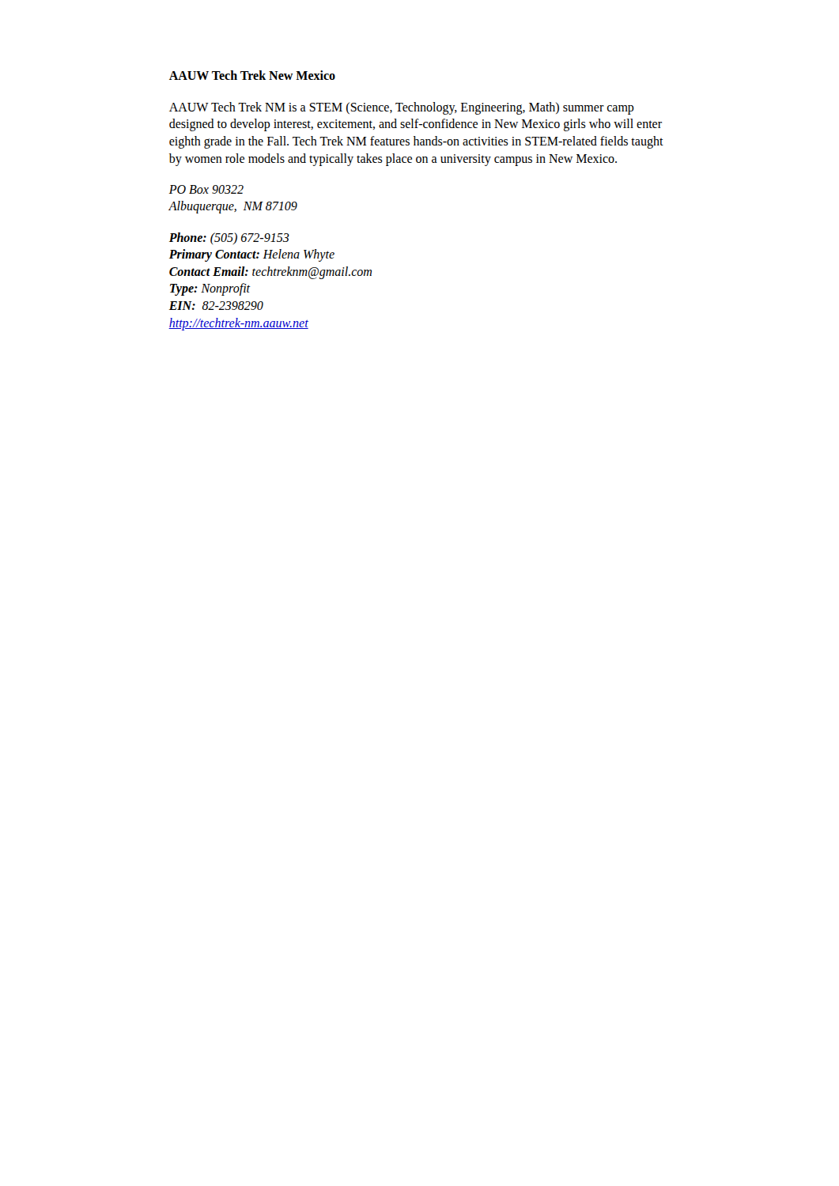AAUW Tech Trek New Mexico
AAUW Tech Trek NM is a STEM (Science, Technology, Engineering, Math) summer camp designed to develop interest, excitement, and self-confidence in New Mexico girls who will enter eighth grade in the Fall. Tech Trek NM features hands-on activities in STEM-related fields taught by women role models and typically takes place on a university campus in New Mexico.
PO Box 90322
Albuquerque, NM 87109
Phone: (505) 672-9153
Primary Contact: Helena Whyte
Contact Email: techtreknm@gmail.com
Type: Nonprofit
EIN: 82-2398290
http://techtrek-nm.aauw.net